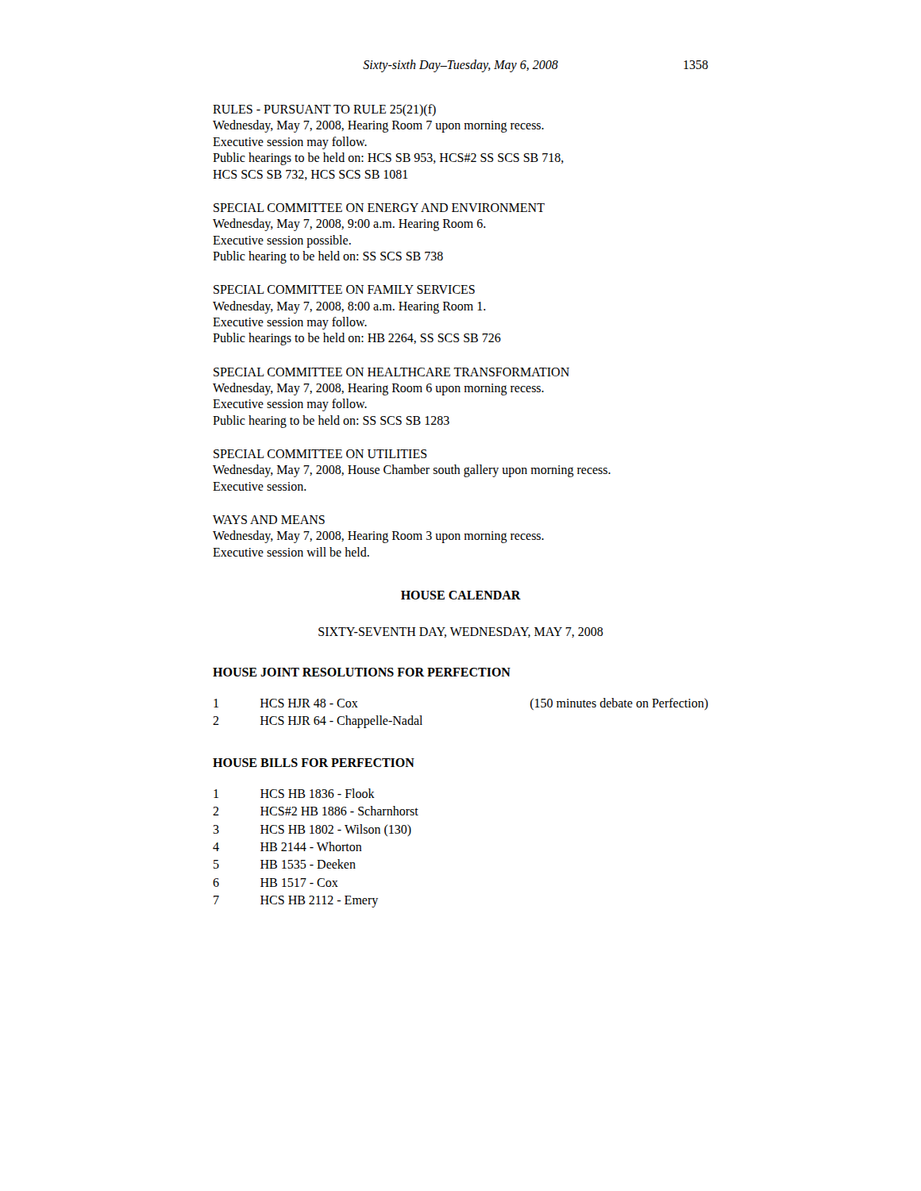Sixty-sixth Day–Tuesday, May 6, 2008 1358
RULES - PURSUANT TO RULE 25(21)(f)
Wednesday, May 7, 2008, Hearing Room 7 upon morning recess.
Executive session may follow.
Public hearings to be held on: HCS SB 953, HCS#2 SS SCS SB 718,
HCS SCS SB 732, HCS SCS SB 1081
SPECIAL COMMITTEE ON ENERGY AND ENVIRONMENT
Wednesday, May 7, 2008, 9:00 a.m. Hearing Room 6.
Executive session possible.
Public hearing to be held on: SS SCS SB 738
SPECIAL COMMITTEE ON FAMILY SERVICES
Wednesday, May 7, 2008, 8:00 a.m. Hearing Room 1.
Executive session may follow.
Public hearings to be held on: HB 2264, SS SCS SB 726
SPECIAL COMMITTEE ON HEALTHCARE TRANSFORMATION
Wednesday, May 7, 2008, Hearing Room 6 upon morning recess.
Executive session may follow.
Public hearing to be held on: SS SCS SB 1283
SPECIAL COMMITTEE ON UTILITIES
Wednesday, May 7, 2008, House Chamber south gallery upon morning recess.
Executive session.
WAYS AND MEANS
Wednesday, May 7, 2008, Hearing Room 3 upon morning recess.
Executive session will be held.
HOUSE CALENDAR
SIXTY-SEVENTH DAY, WEDNESDAY, MAY 7, 2008
HOUSE JOINT RESOLUTIONS FOR PERFECTION
| 1 | HCS HJR 48 - Cox | (150 minutes debate on Perfection) |
| 2 | HCS HJR 64 - Chappelle-Nadal | |
HOUSE BILLS FOR PERFECTION
| 1 | HCS HB 1836 - Flook | |
| 2 | HCS#2 HB 1886 - Scharnhorst | |
| 3 | HCS HB 1802 - Wilson (130) | |
| 4 | HB 2144 - Whorton | |
| 5 | HB 1535 - Deeken | |
| 6 | HB 1517 - Cox | |
| 7 | HCS HB 2112 - Emery | |